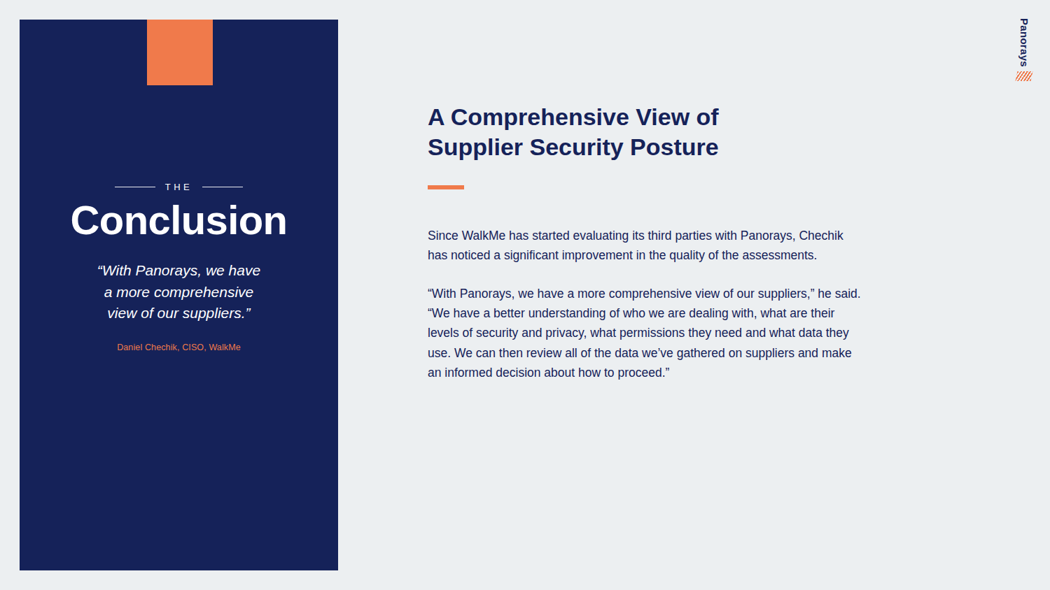Panorays
The
Conclusion
“With Panorays, we have a more comprehensive view of our suppliers.”
Daniel Chechik, CISO, WalkMe
A Comprehensive View of Supplier Security Posture
Since WalkMe has started evaluating its third parties with Panorays, Chechik has noticed a significant improvement in the quality of the assessments.
“With Panorays, we have a more comprehensive view of our suppliers,” he said. “We have a better understanding of who we are dealing with, what are their levels of security and privacy, what permissions they need and what data they use. We can then review all of the data we’ve gathered on suppliers and make an informed decision about how to proceed.”